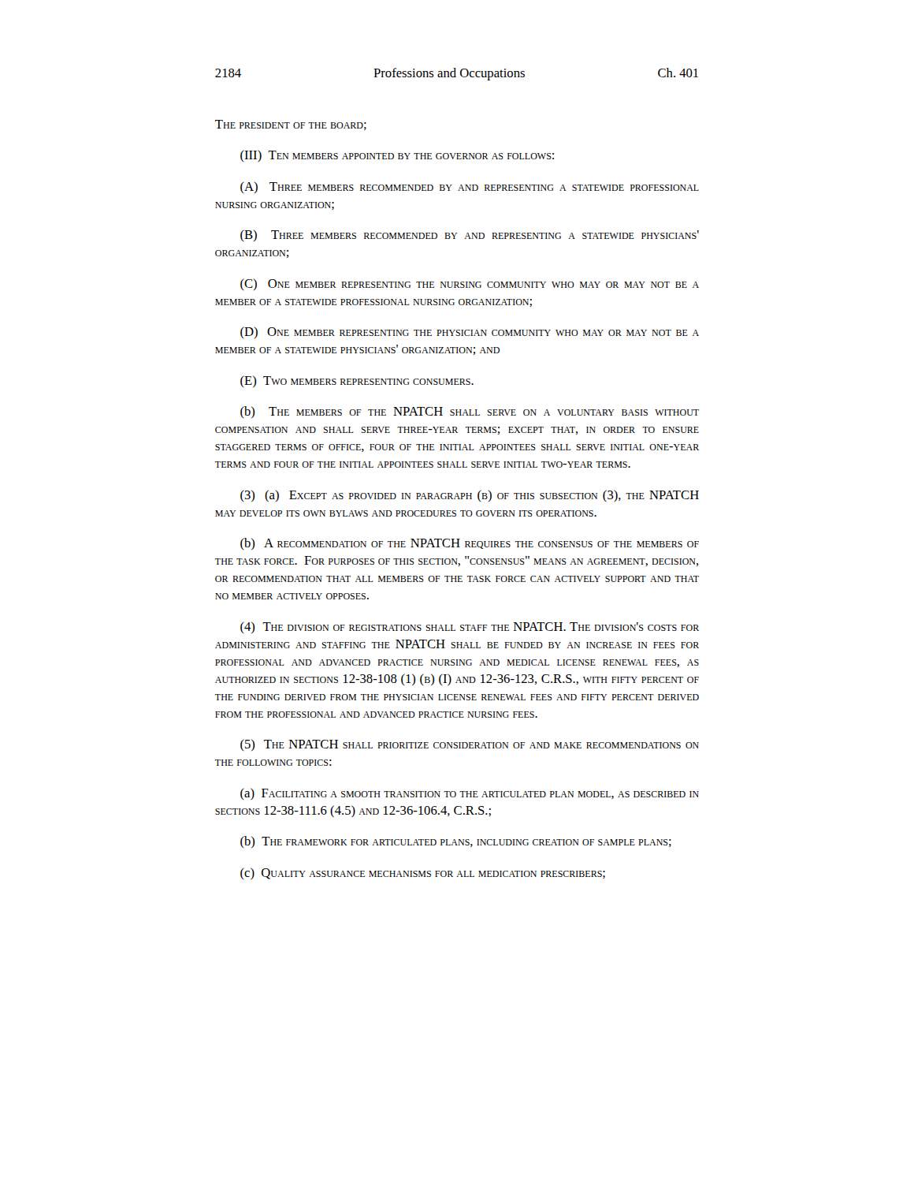2184
Professions and Occupations
Ch. 401
The president of the board;
(III) Ten members appointed by the governor as follows:
(A) Three members recommended by and representing a statewide professional nursing organization;
(B) Three members recommended by and representing a statewide physicians' organization;
(C) One member representing the nursing community who may or may not be a member of a statewide professional nursing organization;
(D) One member representing the physician community who may or may not be a member of a statewide physicians' organization; and
(E) Two members representing consumers.
(b) The members of the NPATCH shall serve on a voluntary basis without compensation and shall serve three-year terms; except that, in order to ensure staggered terms of office, four of the initial appointees shall serve initial one-year terms and four of the initial appointees shall serve initial two-year terms.
(3) (a) Except as provided in paragraph (b) of this subsection (3), the NPATCH may develop its own bylaws and procedures to govern its operations.
(b) A recommendation of the NPATCH requires the consensus of the members of the task force. For purposes of this section, "consensus" means an agreement, decision, or recommendation that all members of the task force can actively support and that no member actively opposes.
(4) The division of registrations shall staff the NPATCH. The division's costs for administering and staffing the NPATCH shall be funded by an increase in fees for professional and advanced practice nursing and medical license renewal fees, as authorized in sections 12-38-108 (1) (b) (I) and 12-36-123, C.R.S., with fifty percent of the funding derived from the physician license renewal fees and fifty percent derived from the professional and advanced practice nursing fees.
(5) The NPATCH shall prioritize consideration of and make recommendations on the following topics:
(a) Facilitating a smooth transition to the articulated plan model, as described in sections 12-38-111.6 (4.5) and 12-36-106.4, C.R.S.;
(b) The framework for articulated plans, including creation of sample plans;
(c) Quality assurance mechanisms for all medication prescribers;